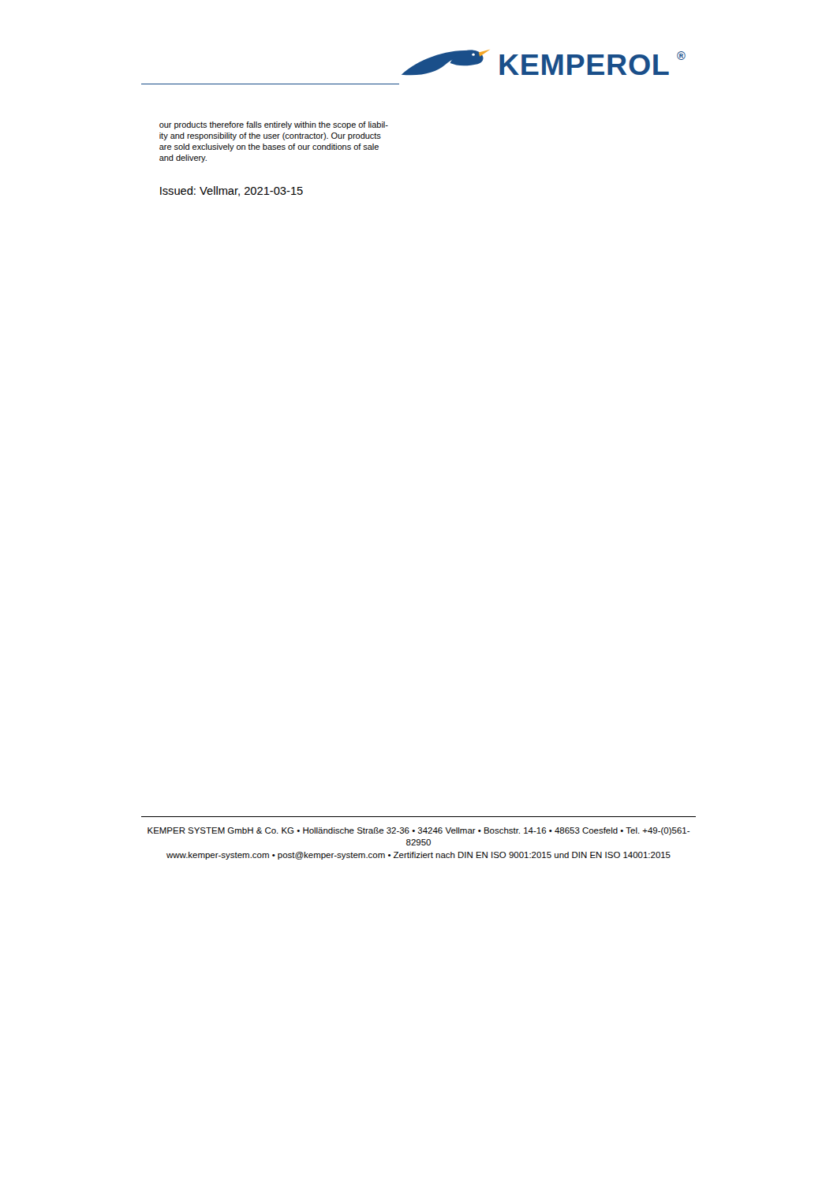KEMPEROL ®
our products therefore falls entirely within the scope of liability and responsibility of the user (contractor). Our products are sold exclusively on the bases of our conditions of sale and delivery.
Issued: Vellmar, 2021-03-15
KEMPER SYSTEM GmbH & Co. KG • Holländische Straße 32-36 • 34246 Vellmar • Boschstr. 14-16 • 48653 Coesfeld • Tel. +49-(0)561-82950
www.kemper-system.com • post@kemper-system.com • Zertifiziert nach DIN EN ISO 9001:2015 und DIN EN ISO 14001:2015